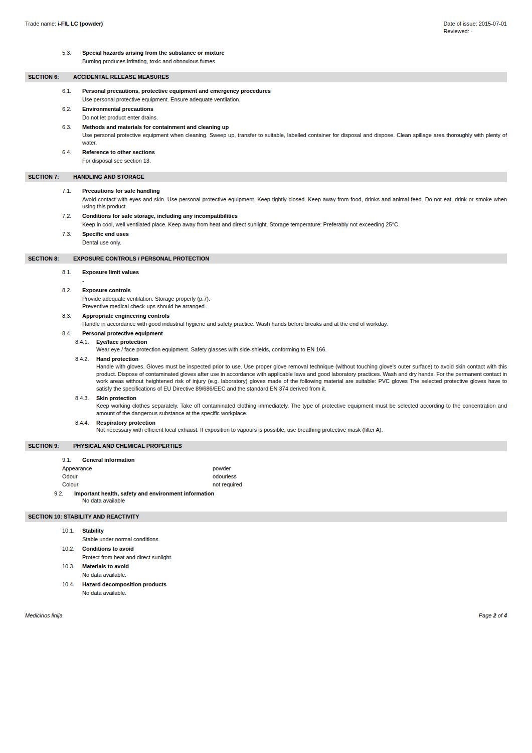Trade name: i-FIL LC (powder)
Date of issue: 2015-07-01
Reviewed: -
5.3. Special hazards arising from the substance or mixture
Burning produces irritating, toxic and obnoxious fumes.
SECTION 6: ACCIDENTAL RELEASE MEASURES
6.1. Personal precautions, protective equipment and emergency procedures
Use personal protective equipment. Ensure adequate ventilation.
6.2. Environmental precautions
Do not let product enter drains.
6.3. Methods and materials for containment and cleaning up
Use personal protective equipment when cleaning. Sweep up, transfer to suitable, labelled container for disposal and dispose. Clean spillage area thoroughly with plenty of water.
6.4. Reference to other sections
For disposal see section 13.
SECTION 7: HANDLING AND STORAGE
7.1. Precautions for safe handling
Avoid contact with eyes and skin. Use personal protective equipment. Keep tightly closed. Keep away from food, drinks and animal feed. Do not eat, drink or smoke when using this product.
7.2. Conditions for safe storage, including any incompatibilities
Keep in cool, well ventilated place. Keep away from heat and direct sunlight. Storage temperature: Preferably not exceeding 25°C.
7.3. Specific end uses
Dental use only.
SECTION 8: EXPOSURE CONTROLS / PERSONAL PROTECTION
8.1. Exposure limit values
-
8.2. Exposure controls
Provide adequate ventilation. Storage properly (p.7).
Preventive medical check-ups should be arranged.
8.3. Appropriate engineering controls
Handle in accordance with good industrial hygiene and safety practice. Wash hands before breaks and at the end of workday.
8.4. Personal protective equipment
8.4.1. Eye/face protection
Wear eye / face protection equipment. Safety glasses with side-shields, conforming to EN 166.
8.4.2. Hand protection
Handle with gloves. Gloves must be inspected prior to use. Use proper glove removal technique (without touching glove's outer surface) to avoid skin contact with this product. Dispose of contaminated gloves after use in accordance with applicable laws and good laboratory practices. Wash and dry hands. For the permanent contact in work areas without heightened risk of injury (e.g. laboratory) gloves made of the following material are suitable: PVC gloves The selected protective gloves have to satisfy the specifications of EU Directive 89/686/EEC and the standard EN 374 derived from it.
8.4.3. Skin protection
Keep working clothes separately. Take off contaminated clothing immediately. The type of protective equipment must be selected according to the concentration and amount of the dangerous substance at the specific workplace.
8.4.4. Respiratory protection
Not necessary with efficient local exhaust. If exposition to vapours is possible, use breathing protective mask (filter A).
SECTION 9: PHYSICAL AND CHEMICAL PROPERTIES
9.1. General information
| Appearance | powder |
| Odour | odourless |
| Colour | not required |
9.2. Important health, safety and environment information
No data available
SECTION 10: STABILITY AND REACTIVITY
10.1. Stability
Stable under normal conditions
10.2. Conditions to avoid
Protect from heat and direct sunlight.
10.3. Materials to avoid
No data available.
10.4. Hazard decomposition products
No data available.
Medicinos linija
Page 2 of 4